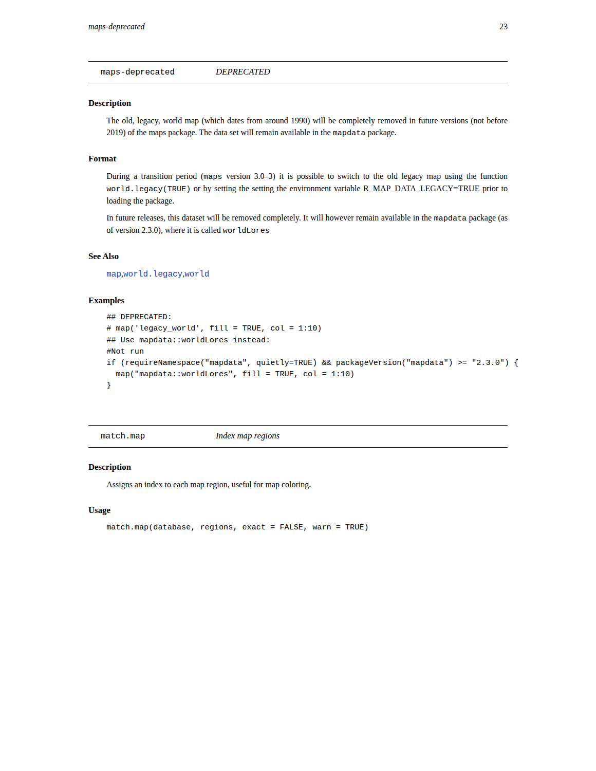maps-deprecated 23
maps-deprecated DEPRECATED
Description
The old, legacy, world map (which dates from around 1990) will be completely removed in future versions (not before 2019) of the maps package. The data set will remain available in the mapdata package.
Format
During a transition period (maps version 3.0–3) it is possible to switch to the old legacy map using the function world.legacy(TRUE) or by setting the setting the environment variable R_MAP_DATA_LEGACY=TRUE prior to loading the package.
In future releases, this dataset will be removed completely. It will however remain available in the mapdata package (as of version 2.3.0), where it is called worldLores
See Also
map,world.legacy,world
Examples
## DEPRECATED:
# map('legacy_world', fill = TRUE, col = 1:10)
## Use mapdata::worldLores instead:
#Not run
if (requireNamespace("mapdata", quietly=TRUE) && packageVersion("mapdata") >= "2.3.0") {
  map("mapdata::worldLores", fill = TRUE, col = 1:10)
}
match.map Index map regions
Description
Assigns an index to each map region, useful for map coloring.
Usage
match.map(database, regions, exact = FALSE, warn = TRUE)